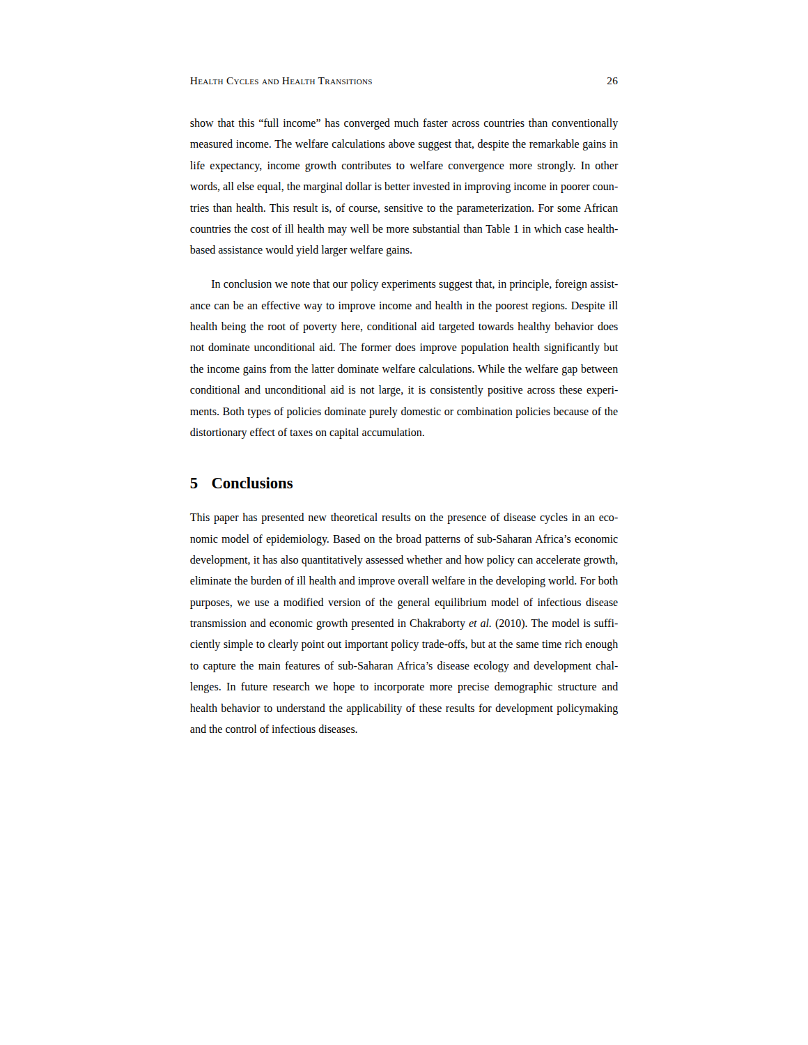Health Cycles and Health Transitions 26
show that this “full income” has converged much faster across countries than conventionally measured income. The welfare calculations above suggest that, despite the remarkable gains in life expectancy, income growth contributes to welfare convergence more strongly. In other words, all else equal, the marginal dollar is better invested in improving income in poorer countries than health. This result is, of course, sensitive to the parameterization. For some African countries the cost of ill health may well be more substantial than Table 1 in which case health-based assistance would yield larger welfare gains.
In conclusion we note that our policy experiments suggest that, in principle, foreign assistance can be an effective way to improve income and health in the poorest regions. Despite ill health being the root of poverty here, conditional aid targeted towards healthy behavior does not dominate unconditional aid. The former does improve population health significantly but the income gains from the latter dominate welfare calculations. While the welfare gap between conditional and unconditional aid is not large, it is consistently positive across these experiments. Both types of policies dominate purely domestic or combination policies because of the distortionary effect of taxes on capital accumulation.
5 Conclusions
This paper has presented new theoretical results on the presence of disease cycles in an economic model of epidemiology. Based on the broad patterns of sub-Saharan Africa’s economic development, it has also quantitatively assessed whether and how policy can accelerate growth, eliminate the burden of ill health and improve overall welfare in the developing world. For both purposes, we use a modified version of the general equilibrium model of infectious disease transmission and economic growth presented in Chakraborty et al. (2010). The model is sufficiently simple to clearly point out important policy trade-offs, but at the same time rich enough to capture the main features of sub-Saharan Africa’s disease ecology and development challenges. In future research we hope to incorporate more precise demographic structure and health behavior to understand the applicability of these results for development policymaking and the control of infectious diseases.